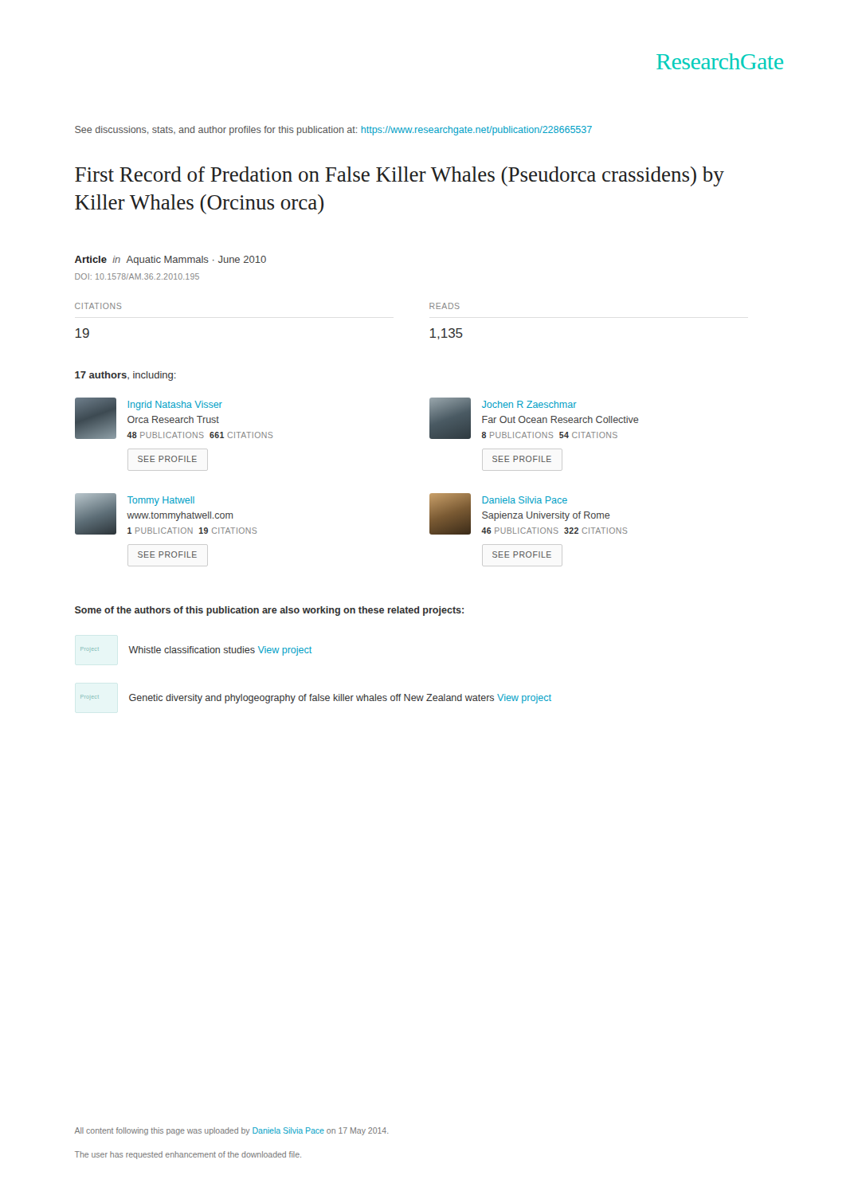ResearchGate
See discussions, stats, and author profiles for this publication at: https://www.researchgate.net/publication/228665537
First Record of Predation on False Killer Whales (Pseudorca crassidens) by Killer Whales (Orcinus orca)
Article in Aquatic Mammals · June 2010
DOI: 10.1578/AM.36.2.2010.195
Citations
19
Reads
1,135
17 authors, including:
Ingrid Natasha Visser Orca Research Trust
48 Publications 661 Citations
See Profile
Jochen R Zaeschmar Far Out Ocean Research Collective
8 Publications 54 Citations
See Profile
Tommy Hatwell www.tommyhatwell.com
1 Publication 19 Citations
See Profile
Daniela Silvia Pace Sapienza University of Rome
46 Publications 322 Citations
See Profile
Some of the authors of this publication are also working on these related projects:
Whistle classification studies View project
Genetic diversity and phylogeography of false killer whales off New Zealand waters View project
All content following this page was uploaded by Daniela Silvia Pace on 17 May 2014.
The user has requested enhancement of the downloaded file.